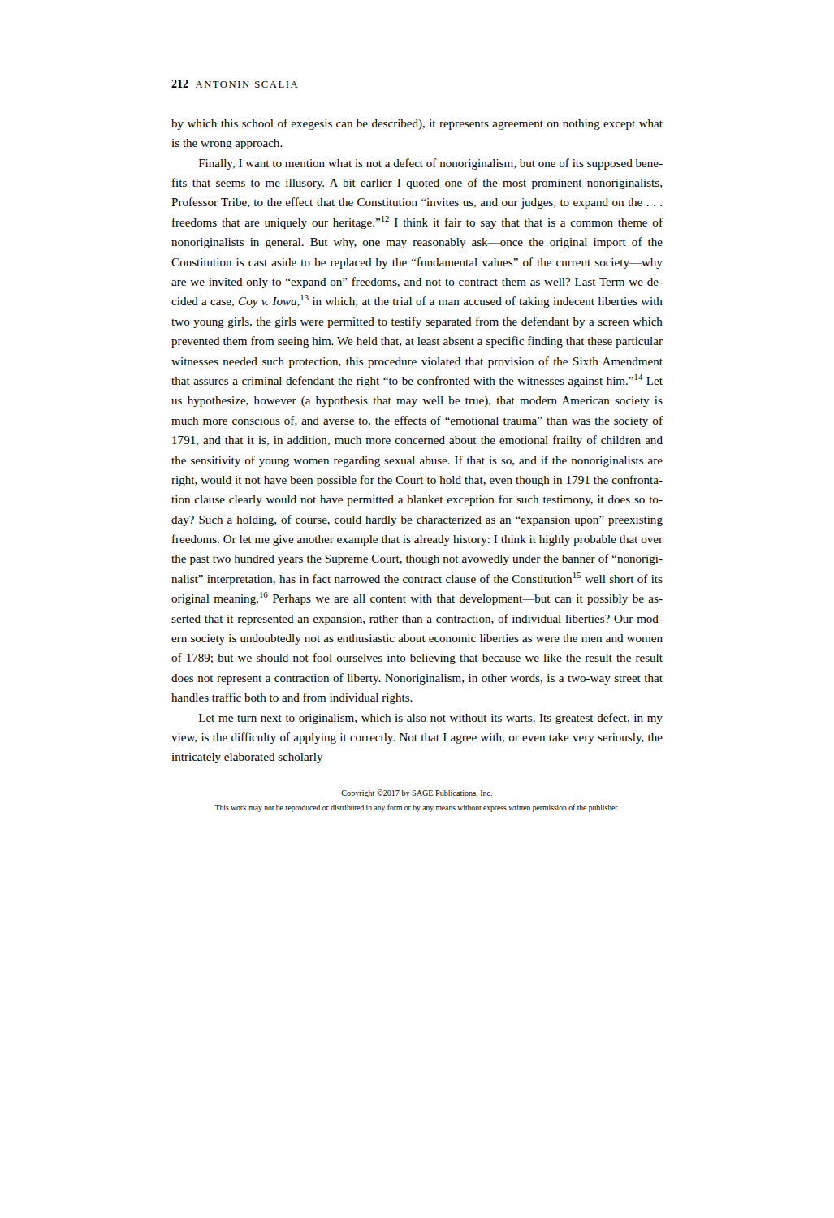212 Antonin Scalia
by which this school of exegesis can be described), it represents agreement on nothing except what is the wrong approach.
Finally, I want to mention what is not a defect of nonoriginalism, but one of its supposed benefits that seems to me illusory. A bit earlier I quoted one of the most prominent nonoriginalists, Professor Tribe, to the effect that the Constitution “invites us, and our judges, to expand on the . . . freedoms that are uniquely our heritage.”12 I think it fair to say that that is a common theme of nonoriginalists in general. But why, one may reasonably ask—once the original import of the Constitution is cast aside to be replaced by the “fundamental values” of the current society—why are we invited only to “expand on” freedoms, and not to contract them as well? Last Term we decided a case, Coy v. Iowa,13 in which, at the trial of a man accused of taking indecent liberties with two young girls, the girls were permitted to testify separated from the defendant by a screen which prevented them from seeing him. We held that, at least absent a specific finding that these particular witnesses needed such protection, this procedure violated that provision of the Sixth Amendment that assures a criminal defendant the right “to be confronted with the witnesses against him.”14 Let us hypothesize, however (a hypothesis that may well be true), that modern American society is much more conscious of, and averse to, the effects of “emotional trauma” than was the society of 1791, and that it is, in addition, much more concerned about the emotional frailty of children and the sensitivity of young women regarding sexual abuse. If that is so, and if the nonoriginalists are right, would it not have been possible for the Court to hold that, even though in 1791 the confrontation clause clearly would not have permitted a blanket exception for such testimony, it does so today? Such a holding, of course, could hardly be characterized as an “expansion upon” preexisting freedoms. Or let me give another example that is already history: I think it highly probable that over the past two hundred years the Supreme Court, though not avowedly under the banner of “nonoriginalist” interpretation, has in fact narrowed the contract clause of the Constitution15 well short of its original meaning.16 Perhaps we are all content with that development—but can it possibly be asserted that it represented an expansion, rather than a contraction, of individual liberties? Our modern society is undoubtedly not as enthusiastic about economic liberties as were the men and women of 1789; but we should not fool ourselves into believing that because we like the result the result does not represent a contraction of liberty. Nonoriginalism, in other words, is a two-way street that handles traffic both to and from individual rights.
Let me turn next to originalism, which is also not without its warts. Its greatest defect, in my view, is the difficulty of applying it correctly. Not that I agree with, or even take very seriously, the intricately elaborated scholarly
Copyright ©2017 by SAGE Publications, Inc.
This work may not be reproduced or distributed in any form or by any means without express written permission of the publisher.